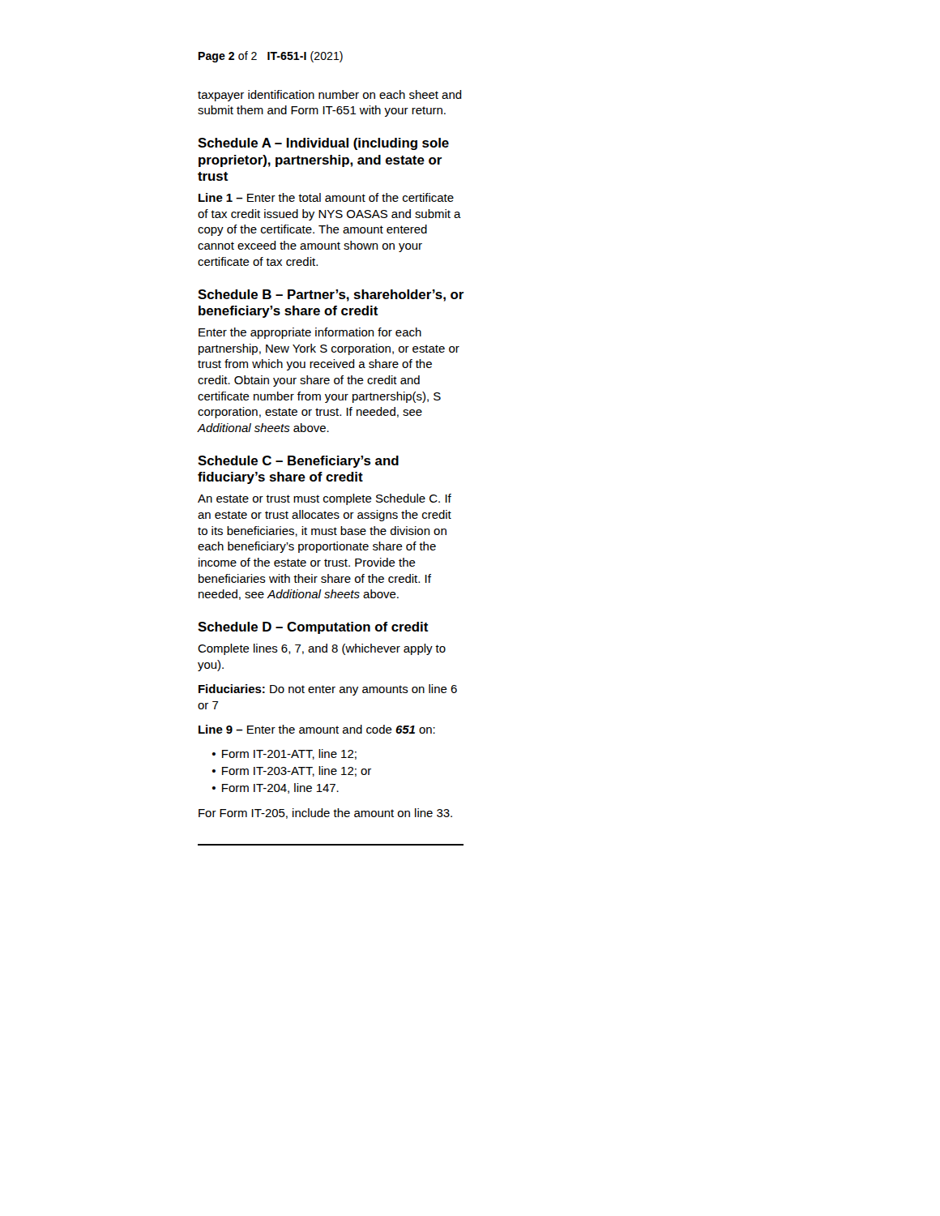Page 2 of 2 IT-651-I (2021)
taxpayer identification number on each sheet and submit them and Form IT-651 with your return.
Schedule A – Individual (including sole proprietor), partnership, and estate or trust
Line 1 – Enter the total amount of the certificate of tax credit issued by NYS OASAS and submit a copy of the certificate. The amount entered cannot exceed the amount shown on your certificate of tax credit.
Schedule B – Partner’s, shareholder’s, or beneficiary’s share of credit
Enter the appropriate information for each partnership, New York S corporation, or estate or trust from which you received a share of the credit. Obtain your share of the credit and certificate number from your partnership(s), S corporation, estate or trust. If needed, see Additional sheets above.
Schedule C – Beneficiary’s and fiduciary’s share of credit
An estate or trust must complete Schedule C. If an estate or trust allocates or assigns the credit to its beneficiaries, it must base the division on each beneficiary’s proportionate share of the income of the estate or trust. Provide the beneficiaries with their share of the credit. If needed, see Additional sheets above.
Schedule D – Computation of credit
Complete lines 6, 7, and 8 (whichever apply to you).
Fiduciaries: Do not enter any amounts on line 6 or 7
Line 9 – Enter the amount and code 651 on:
Form IT-201-ATT, line 12;
Form IT-203-ATT, line 12; or
Form IT-204, line 147.
For Form IT-205, include the amount on line 33.